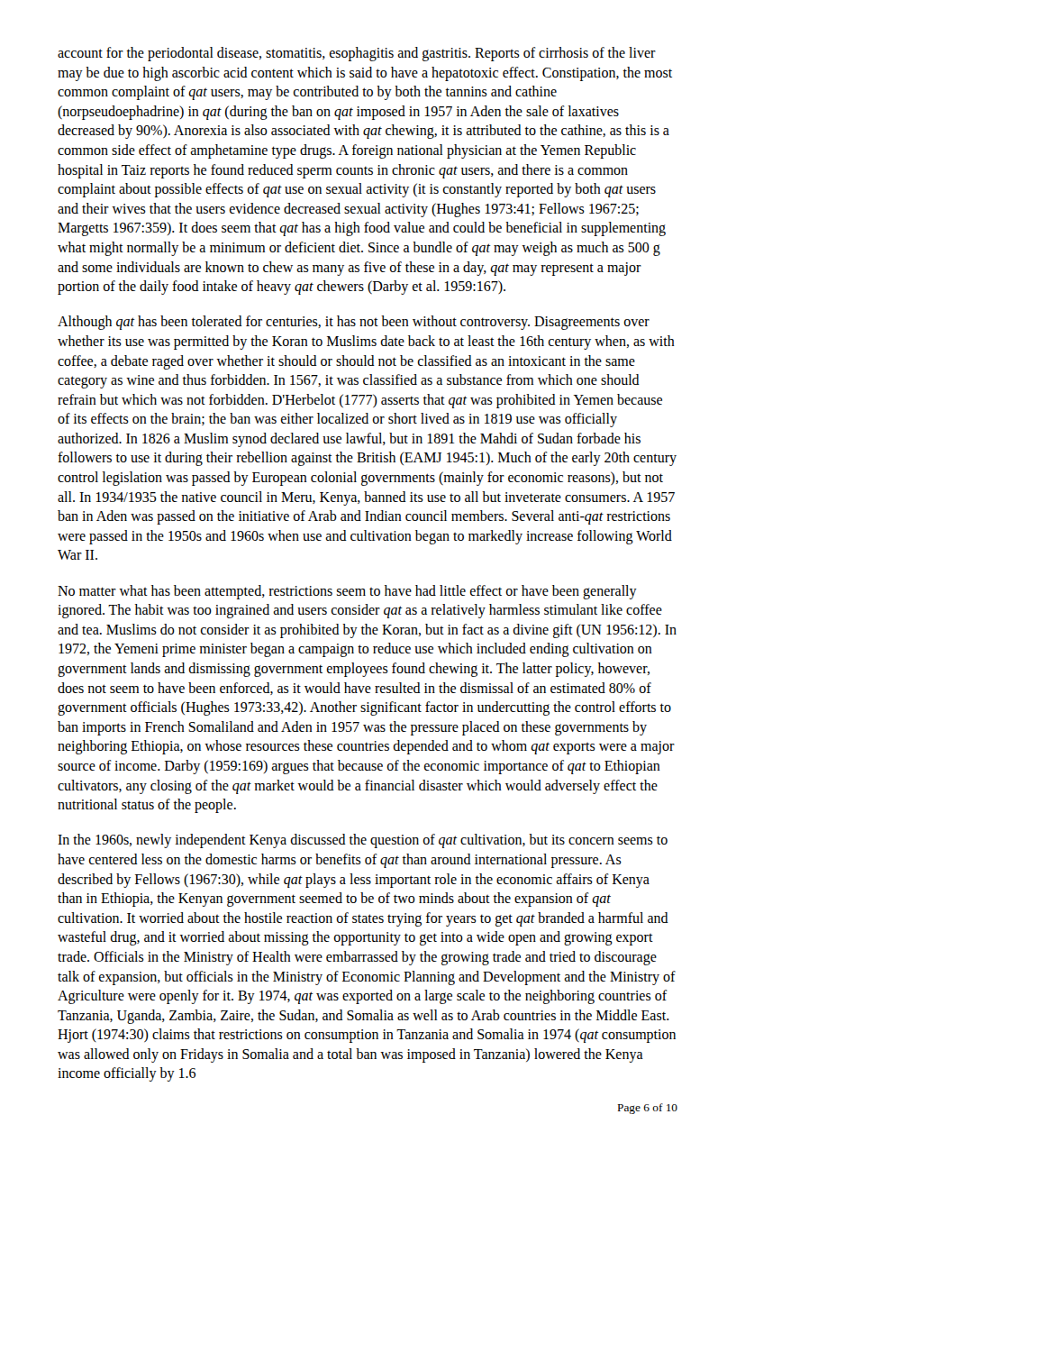account for the periodontal disease, stomatitis, esophagitis and gastritis. Reports of cirrhosis of the liver may be due to high ascorbic acid content which is said to have a hepatotoxic effect. Constipation, the most common complaint of qat users, may be contributed to by both the tannins and cathine (norpseudoephadrine) in qat (during the ban on qat imposed in 1957 in Aden the sale of laxatives decreased by 90%). Anorexia is also associated with qat chewing, it is attributed to the cathine, as this is a common side effect of amphetamine type drugs. A foreign national physician at the Yemen Republic hospital in Taiz reports he found reduced sperm counts in chronic qat users, and there is a common complaint about possible effects of qat use on sexual activity (it is constantly reported by both qat users and their wives that the users evidence decreased sexual activity (Hughes 1973:41; Fellows 1967:25; Margetts 1967:359). It does seem that qat has a high food value and could be beneficial in supplementing what might normally be a minimum or deficient diet. Since a bundle of qat may weigh as much as 500 g and some individuals are known to chew as many as five of these in a day, qat may represent a major portion of the daily food intake of heavy qat chewers (Darby et al. 1959:167).
Although qat has been tolerated for centuries, it has not been without controversy. Disagreements over whether its use was permitted by the Koran to Muslims date back to at least the 16th century when, as with coffee, a debate raged over whether it should or should not be classified as an intoxicant in the same category as wine and thus forbidden. In 1567, it was classified as a substance from which one should refrain but which was not forbidden. D'Herbelot (1777) asserts that qat was prohibited in Yemen because of its effects on the brain; the ban was either localized or short lived as in 1819 use was officially authorized. In 1826 a Muslim synod declared use lawful, but in 1891 the Mahdi of Sudan forbade his followers to use it during their rebellion against the British (EAMJ 1945:1). Much of the early 20th century control legislation was passed by European colonial governments (mainly for economic reasons), but not all. In 1934/1935 the native council in Meru, Kenya, banned its use to all but inveterate consumers. A 1957 ban in Aden was passed on the initiative of Arab and Indian council members. Several anti-qat restrictions were passed in the 1950s and 1960s when use and cultivation began to markedly increase following World War II.
No matter what has been attempted, restrictions seem to have had little effect or have been generally ignored. The habit was too ingrained and users consider qat as a relatively harmless stimulant like coffee and tea. Muslims do not consider it as prohibited by the Koran, but in fact as a divine gift (UN 1956:12). In 1972, the Yemeni prime minister began a campaign to reduce use which included ending cultivation on government lands and dismissing government employees found chewing it. The latter policy, however, does not seem to have been enforced, as it would have resulted in the dismissal of an estimated 80% of government officials (Hughes 1973:33,42). Another significant factor in undercutting the control efforts to ban imports in French Somaliland and Aden in 1957 was the pressure placed on these governments by neighboring Ethiopia, on whose resources these countries depended and to whom qat exports were a major source of income. Darby (1959:169) argues that because of the economic importance of qat to Ethiopian cultivators, any closing of the qat market would be a financial disaster which would adversely effect the nutritional status of the people.
In the 1960s, newly independent Kenya discussed the question of qat cultivation, but its concern seems to have centered less on the domestic harms or benefits of qat than around international pressure. As described by Fellows (1967:30), while qat plays a less important role in the economic affairs of Kenya than in Ethiopia, the Kenyan government seemed to be of two minds about the expansion of qat cultivation. It worried about the hostile reaction of states trying for years to get qat branded a harmful and wasteful drug, and it worried about missing the opportunity to get into a wide open and growing export trade. Officials in the Ministry of Health were embarrassed by the growing trade and tried to discourage talk of expansion, but officials in the Ministry of Economic Planning and Development and the Ministry of Agriculture were openly for it. By 1974, qat was exported on a large scale to the neighboring countries of Tanzania, Uganda, Zambia, Zaire, the Sudan, and Somalia as well as to Arab countries in the Middle East. Hjort (1974:30) claims that restrictions on consumption in Tanzania and Somalia in 1974 (qat consumption was allowed only on Fridays in Somalia and a total ban was imposed in Tanzania) lowered the Kenya income officially by 1.6
Page 6 of 10